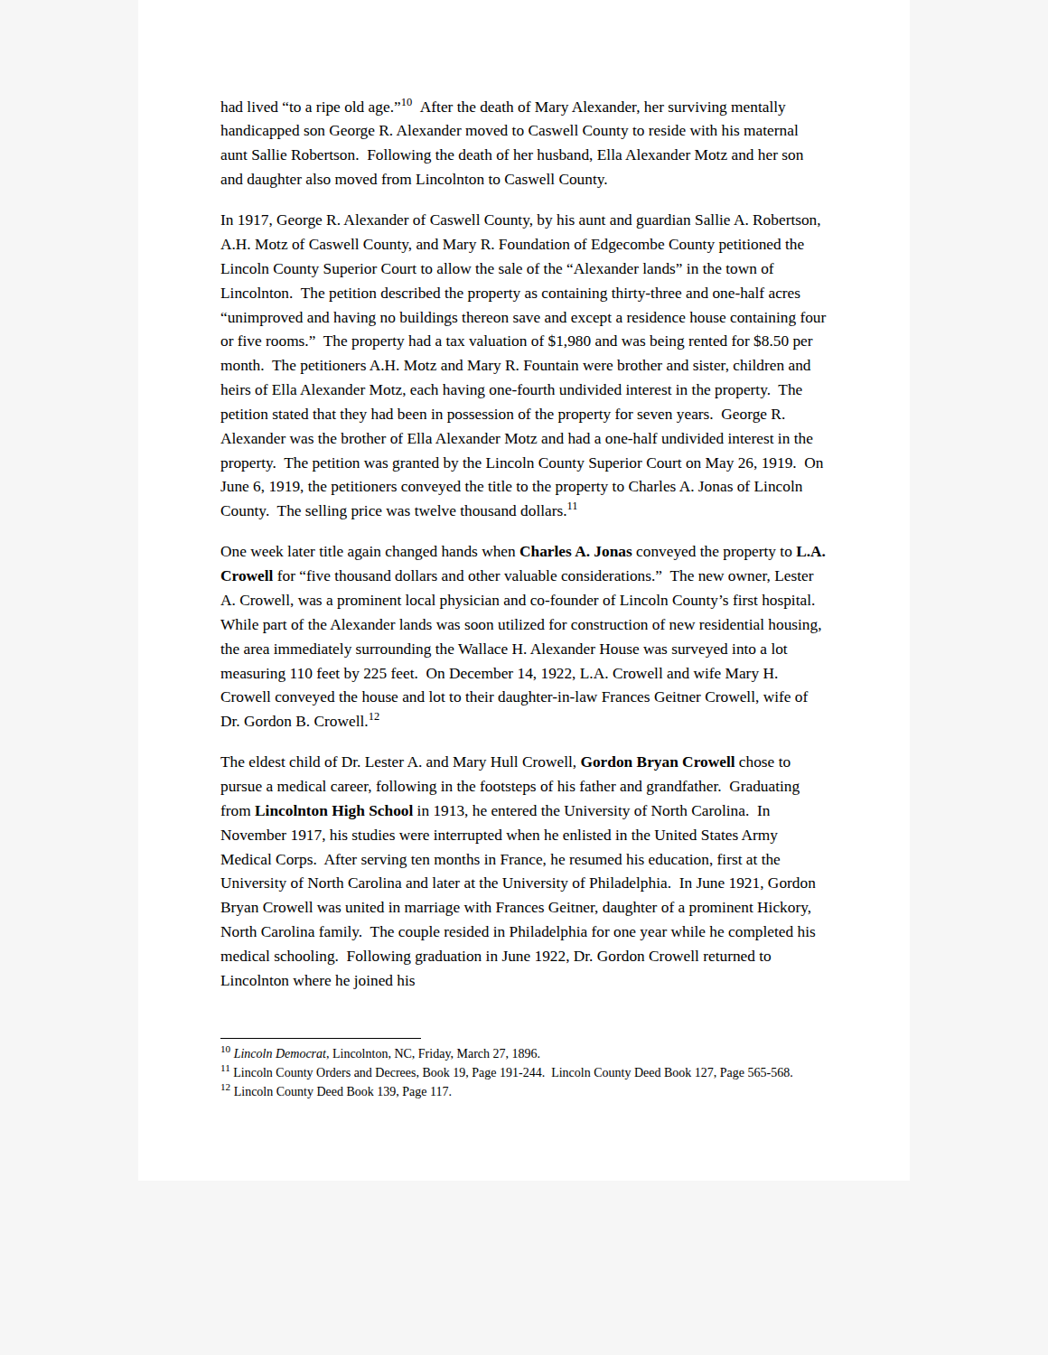had lived “to a ripe old age.”10 After the death of Mary Alexander, her surviving mentally handicapped son George R. Alexander moved to Caswell County to reside with his maternal aunt Sallie Robertson. Following the death of her husband, Ella Alexander Motz and her son and daughter also moved from Lincolnton to Caswell County.
In 1917, George R. Alexander of Caswell County, by his aunt and guardian Sallie A. Robertson, A.H. Motz of Caswell County, and Mary R. Foundation of Edgecombe County petitioned the Lincoln County Superior Court to allow the sale of the “Alexander lands” in the town of Lincolnton. The petition described the property as containing thirty-three and one-half acres “unimproved and having no buildings thereon save and except a residence house containing four or five rooms.” The property had a tax valuation of $1,980 and was being rented for $8.50 per month. The petitioners A.H. Motz and Mary R. Fountain were brother and sister, children and heirs of Ella Alexander Motz, each having one-fourth undivided interest in the property. The petition stated that they had been in possession of the property for seven years. George R. Alexander was the brother of Ella Alexander Motz and had a one-half undivided interest in the property. The petition was granted by the Lincoln County Superior Court on May 26, 1919. On June 6, 1919, the petitioners conveyed the title to the property to Charles A. Jonas of Lincoln County. The selling price was twelve thousand dollars.11
One week later title again changed hands when Charles A. Jonas conveyed the property to L.A. Crowell for “five thousand dollars and other valuable considerations.” The new owner, Lester A. Crowell, was a prominent local physician and co-founder of Lincoln County’s first hospital. While part of the Alexander lands was soon utilized for construction of new residential housing, the area immediately surrounding the Wallace H. Alexander House was surveyed into a lot measuring 110 feet by 225 feet. On December 14, 1922, L.A. Crowell and wife Mary H. Crowell conveyed the house and lot to their daughter-in-law Frances Geitner Crowell, wife of Dr. Gordon B. Crowell.12
The eldest child of Dr. Lester A. and Mary Hull Crowell, Gordon Bryan Crowell chose to pursue a medical career, following in the footsteps of his father and grandfather. Graduating from Lincolnton High School in 1913, he entered the University of North Carolina. In November 1917, his studies were interrupted when he enlisted in the United States Army Medical Corps. After serving ten months in France, he resumed his education, first at the University of North Carolina and later at the University of Philadelphia. In June 1921, Gordon Bryan Crowell was united in marriage with Frances Geitner, daughter of a prominent Hickory, North Carolina family. The couple resided in Philadelphia for one year while he completed his medical schooling. Following graduation in June 1922, Dr. Gordon Crowell returned to Lincolnton where he joined his
10 Lincoln Democrat, Lincolnton, NC, Friday, March 27, 1896.
11 Lincoln County Orders and Decrees, Book 19, Page 191-244. Lincoln County Deed Book 127, Page 565-568.
12 Lincoln County Deed Book 139, Page 117.